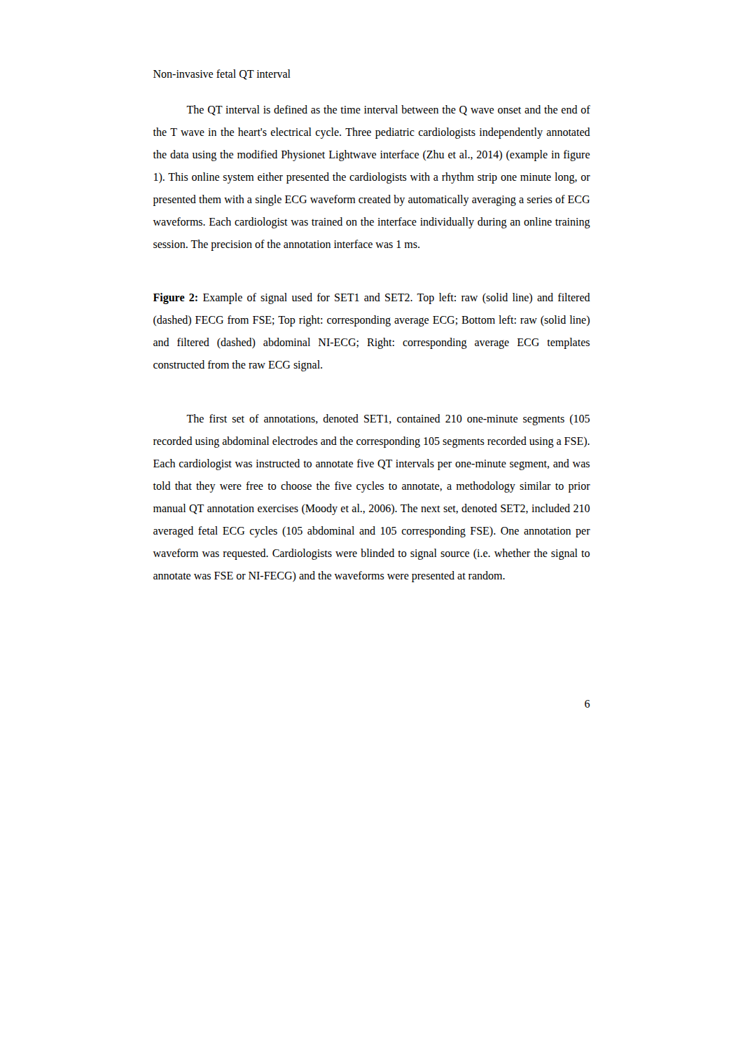Non-invasive fetal QT interval
The QT interval is defined as the time interval between the Q wave onset and the end of the T wave in the heart's electrical cycle. Three pediatric cardiologists independently annotated the data using the modified Physionet Lightwave interface (Zhu et al., 2014) (example in figure 1). This online system either presented the cardiologists with a rhythm strip one minute long, or presented them with a single ECG waveform created by automatically averaging a series of ECG waveforms. Each cardiologist was trained on the interface individually during an online training session. The precision of the annotation interface was 1 ms.
Figure 2: Example of signal used for SET1 and SET2. Top left: raw (solid line) and filtered (dashed) FECG from FSE; Top right: corresponding average ECG; Bottom left: raw (solid line) and filtered (dashed) abdominal NI-ECG; Right: corresponding average ECG templates constructed from the raw ECG signal.
The first set of annotations, denoted SET1, contained 210 one-minute segments (105 recorded using abdominal electrodes and the corresponding 105 segments recorded using a FSE). Each cardiologist was instructed to annotate five QT intervals per one-minute segment, and was told that they were free to choose the five cycles to annotate, a methodology similar to prior manual QT annotation exercises (Moody et al., 2006). The next set, denoted SET2, included 210 averaged fetal ECG cycles (105 abdominal and 105 corresponding FSE). One annotation per waveform was requested. Cardiologists were blinded to signal source (i.e. whether the signal to annotate was FSE or NI-FECG) and the waveforms were presented at random.
6